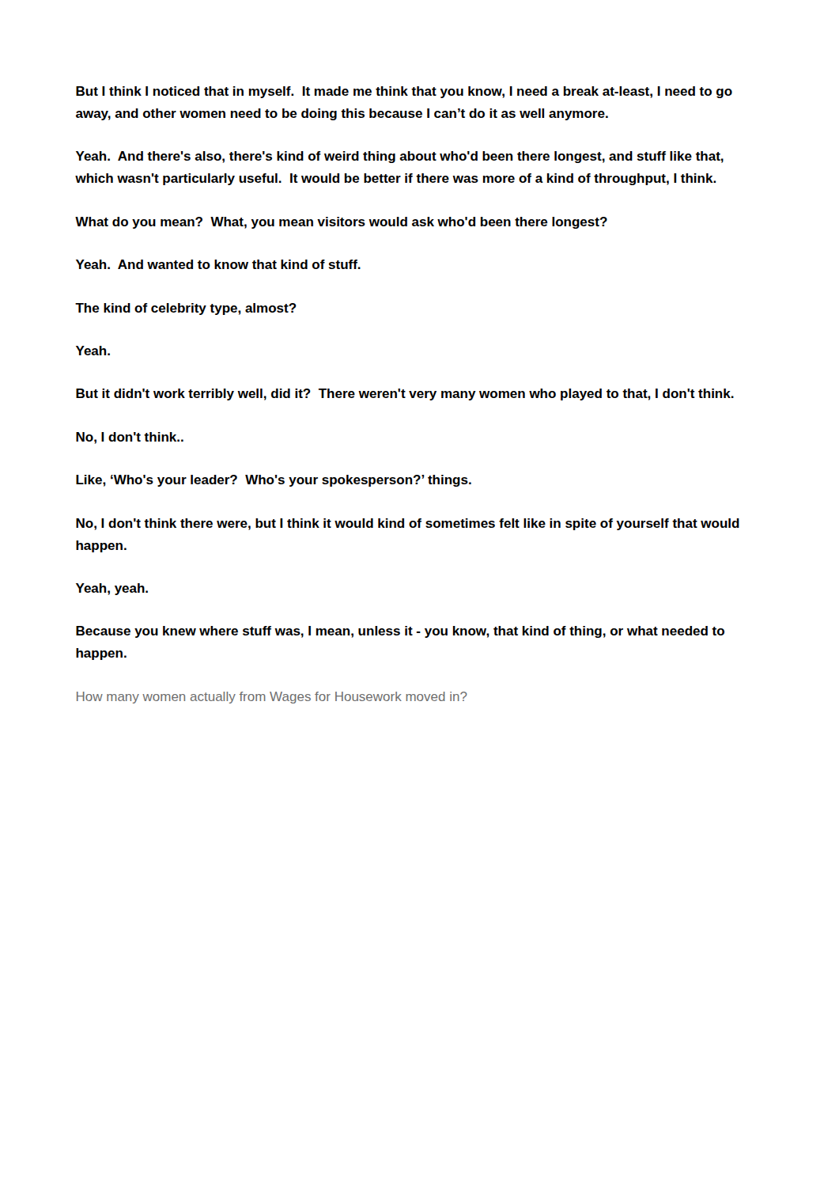But I think I noticed that in myself. It made me think that you know, I need a break at-least, I need to go away, and other women need to be doing this because I can’t do it as well anymore.
Yeah. And there's also, there's kind of weird thing about who'd been there longest, and stuff like that, which wasn't particularly useful. It would be better if there was more of a kind of throughput, I think.
What do you mean? What, you mean visitors would ask who'd been there longest?
Yeah. And wanted to know that kind of stuff.
The kind of celebrity type, almost?
Yeah.
But it didn't work terribly well, did it? There weren't very many women who played to that, I don't think.
No, I don't think..
Like, ‘Who's your leader? Who's your spokesperson?’ things.
No, I don't think there were, but I think it would kind of sometimes felt like in spite of yourself that would happen.
Yeah, yeah.
Because you knew where stuff was, I mean, unless it - you know, that kind of thing, or what needed to happen.
How many women actually from Wages for Housework moved in?